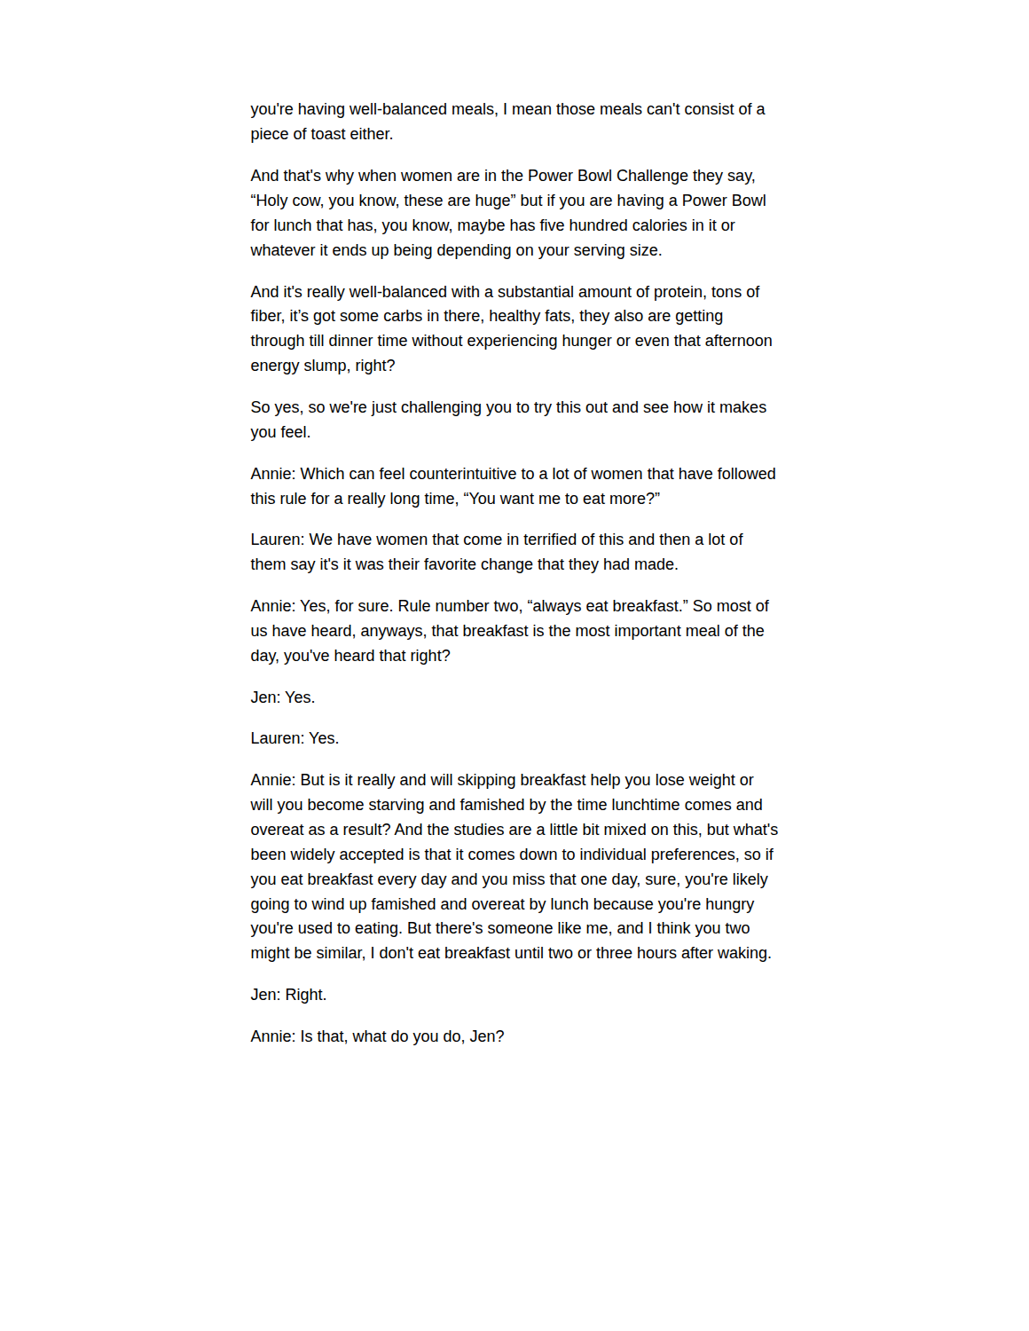you're having well-balanced meals, I mean those meals can't consist of a piece of toast either.
And that's why when women are in the Power Bowl Challenge they say, “Holy cow, you know, these are huge” but if you are having a Power Bowl for lunch that has, you know, maybe has five hundred calories in it or whatever it ends up being depending on your serving size.
And it's really well-balanced with a substantial amount of protein, tons of fiber, it’s got some carbs in there, healthy fats, they also are getting through till dinner time without experiencing hunger or even that afternoon energy slump, right?
So yes, so we're just challenging you to try this out and see how it makes you feel.
Annie: Which can feel counterintuitive to a lot of women that have followed this rule for a really long time, “You want me to eat more?”
Lauren: We have women that come in terrified of this and then a lot of them say it's it was their favorite change that they had made.
Annie: Yes, for sure. Rule number two, “always eat breakfast.” So most of us have heard, anyways, that breakfast is the most important meal of the day, you've heard that right?
Jen: Yes.
Lauren: Yes.
Annie: But is it really and will skipping breakfast help you lose weight or will you become starving and famished by the time lunchtime comes and overeat as a result? And the studies are a little bit mixed on this, but what's been widely accepted is that it comes down to individual preferences, so if you eat breakfast every day and you miss that one day, sure, you're likely going to wind up famished and overeat by lunch because you're hungry you're used to eating. But there's someone like me, and I think you two might be similar, I don't eat breakfast until two or three hours after waking.
Jen: Right.
Annie: Is that, what do you do, Jen?